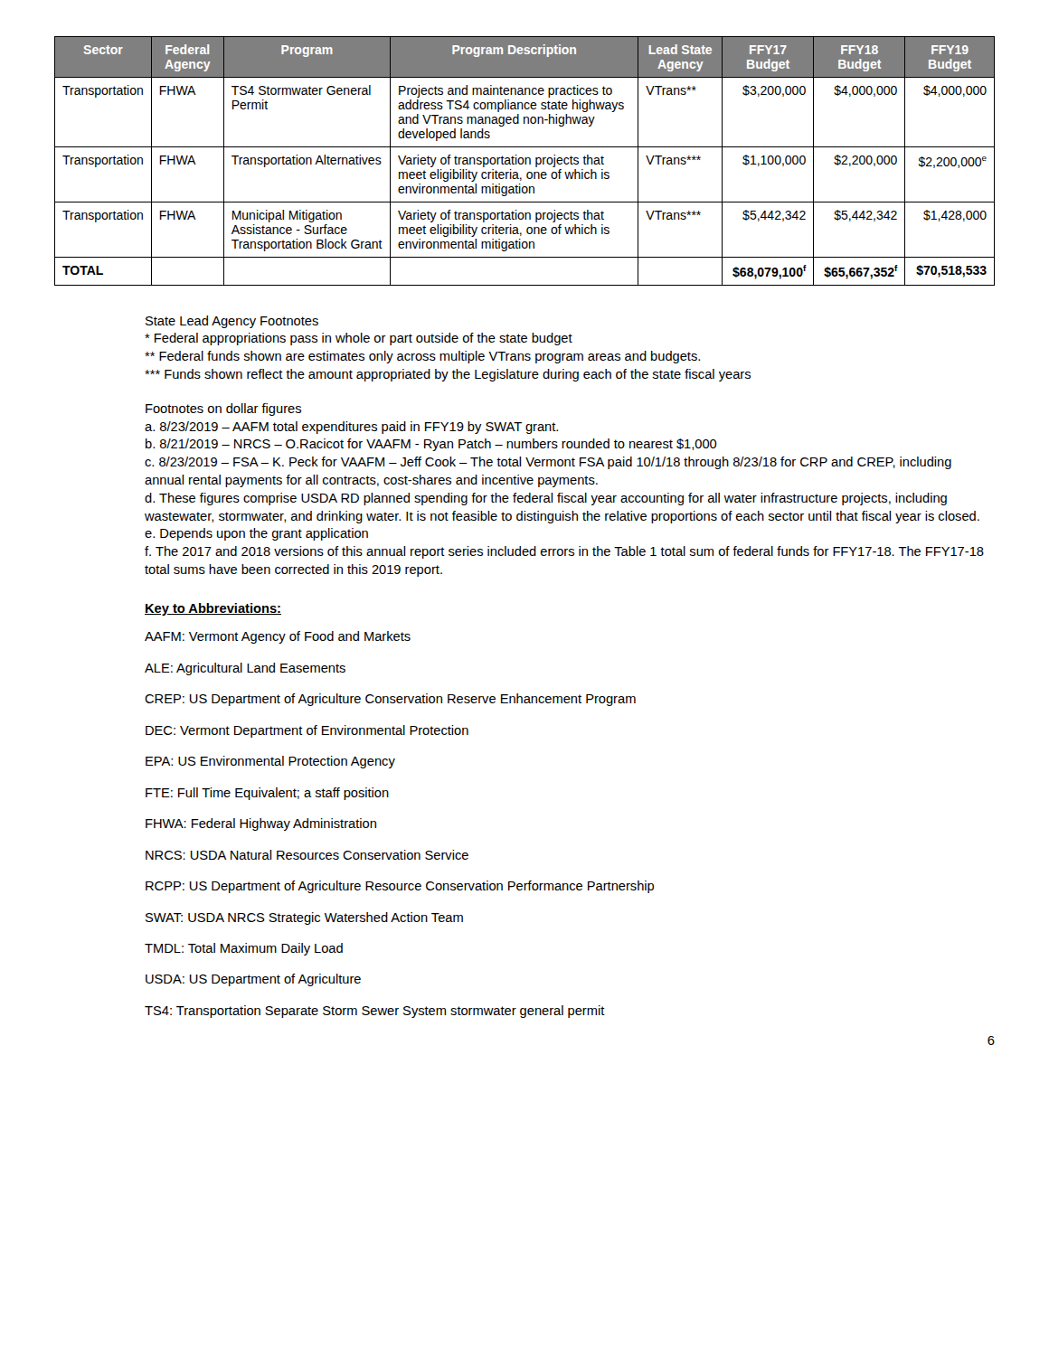| Sector | Federal Agency | Program | Program Description | Lead State Agency | FFY17 Budget | FFY18 Budget | FFY19 Budget |
| --- | --- | --- | --- | --- | --- | --- | --- |
| Transportation | FHWA | TS4 Stormwater General Permit | Projects and maintenance practices to address TS4 compliance state highways and VTrans managed non-highway developed lands | VTrans** | $3,200,000 | $4,000,000 | $4,000,000 |
| Transportation | FHWA | Transportation Alternatives | Variety of transportation projects that meet eligibility criteria, one of which is environmental mitigation | VTrans*** | $1,100,000 | $2,200,000 | $2,200,000 e |
| Transportation | FHWA | Municipal Mitigation Assistance - Surface Transportation Block Grant | Variety of transportation projects that meet eligibility criteria, one of which is environmental mitigation | VTrans*** | $5,442,342 | $5,442,342 | $1,428,000 |
| TOTAL | | | | | $68,079,100 f | $65,667,352 f | $70,518,533 |
State Lead Agency Footnotes
* Federal appropriations pass in whole or part outside of the state budget
** Federal funds shown are estimates only across multiple VTrans program areas and budgets.
*** Funds shown reflect the amount appropriated by the Legislature during each of the state fiscal years
Footnotes on dollar figures
a. 8/23/2019 – AAFM total expenditures paid in FFY19 by SWAT grant.
b. 8/21/2019 – NRCS – O.Racicot for VAAFM - Ryan Patch – numbers rounded to nearest $1,000
c. 8/23/2019 – FSA – K. Peck for VAAFM – Jeff Cook – The total Vermont FSA paid 10/1/18 through 8/23/18 for CRP and CREP, including annual rental payments for all contracts, cost-shares and incentive payments.
d. These figures comprise USDA RD planned spending for the federal fiscal year accounting for all water infrastructure projects, including wastewater, stormwater, and drinking water. It is not feasible to distinguish the relative proportions of each sector until that fiscal year is closed.
e. Depends upon the grant application
f. The 2017 and 2018 versions of this annual report series included errors in the Table 1 total sum of federal funds for FFY17-18. The FFY17-18 total sums have been corrected in this 2019 report.
Key to Abbreviations:
AAFM: Vermont Agency of Food and Markets
ALE: Agricultural Land Easements
CREP: US Department of Agriculture Conservation Reserve Enhancement Program
DEC: Vermont Department of Environmental Protection
EPA: US Environmental Protection Agency
FTE: Full Time Equivalent; a staff position
FHWA: Federal Highway Administration
NRCS: USDA Natural Resources Conservation Service
RCPP: US Department of Agriculture Resource Conservation Performance Partnership
SWAT: USDA NRCS Strategic Watershed Action Team
TMDL: Total Maximum Daily Load
USDA: US Department of Agriculture
TS4: Transportation Separate Storm Sewer System stormwater general permit
6